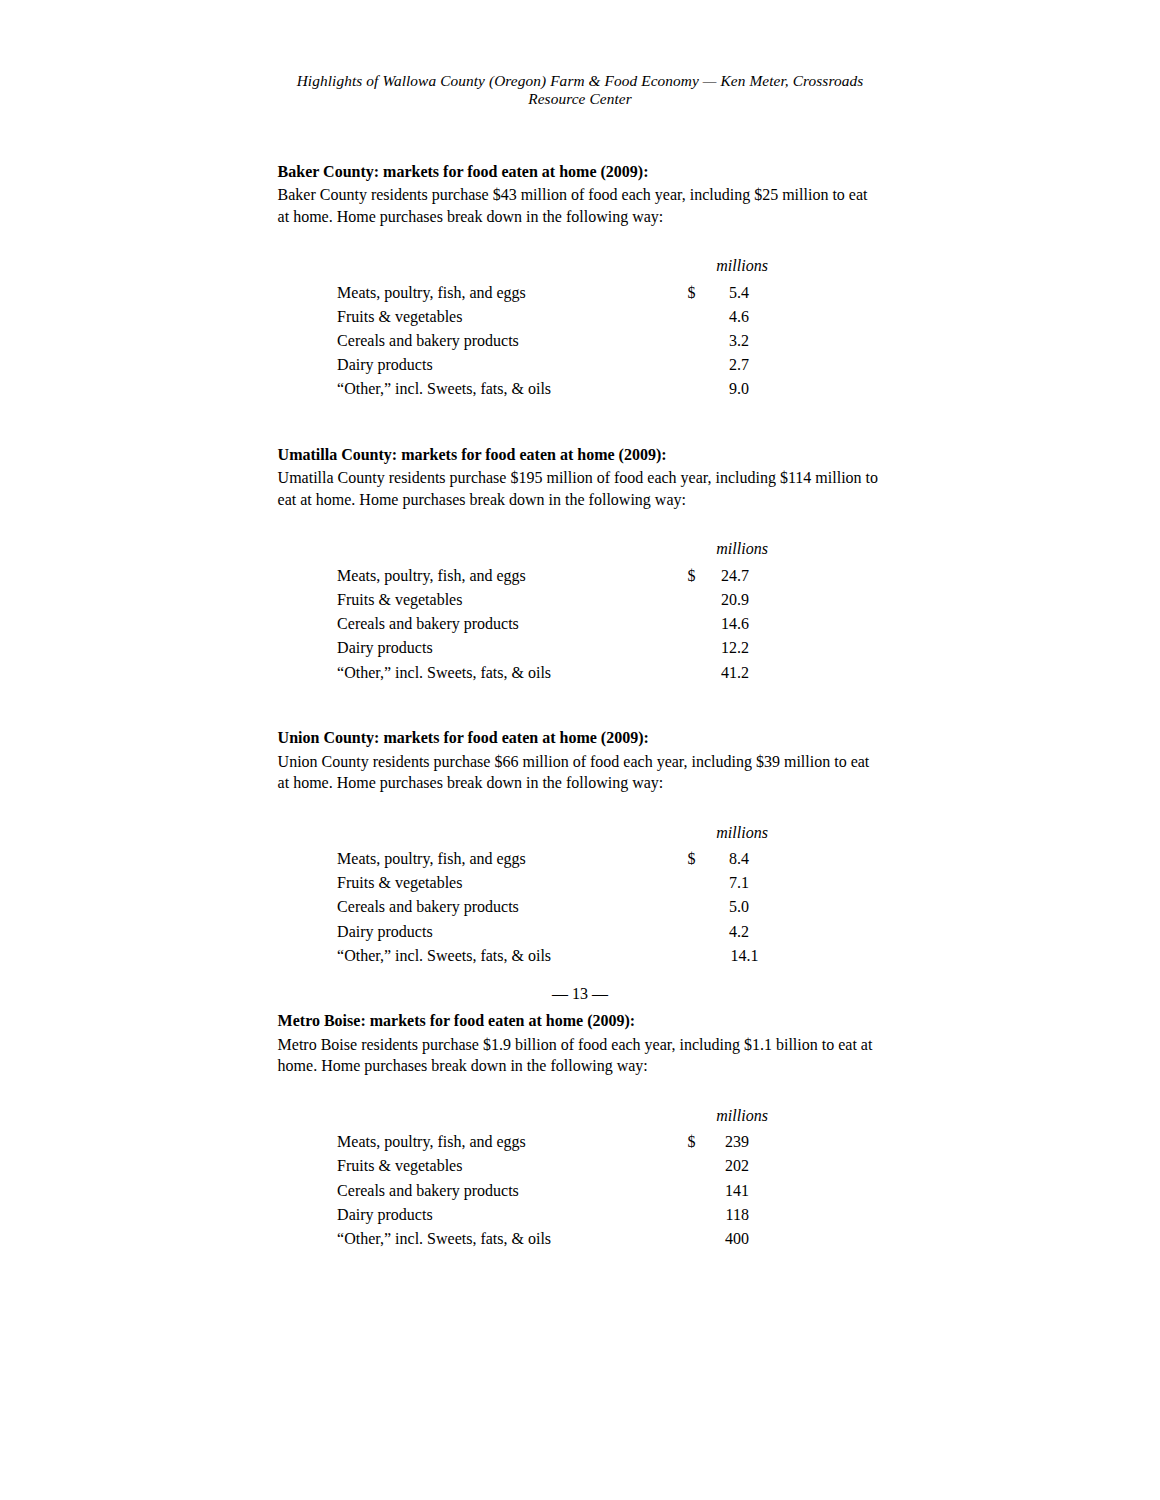Highlights of Wallowa County (Oregon) Farm & Food Economy — Ken Meter, Crossroads Resource Center
Baker County: markets for food eaten at home (2009):
Baker County residents purchase $43 million of food each year, including $25 million to eat at home. Home purchases break down in the following way:
| | millions |
| Meats, poultry, fish, and eggs | $ 5.4 |
| Fruits & vegetables | 4.6 |
| Cereals and bakery products | 3.2 |
| Dairy products | 2.7 |
| “Other,” incl. Sweets, fats, & oils | 9.0 |
Umatilla County: markets for food eaten at home (2009):
Umatilla County residents purchase $195 million of food each year, including $114 million to eat at home. Home purchases break down in the following way:
| | millions |
| Meats, poultry, fish, and eggs | $ 24.7 |
| Fruits & vegetables | 20.9 |
| Cereals and bakery products | 14.6 |
| Dairy products | 12.2 |
| “Other,” incl. Sweets, fats, & oils | 41.2 |
Union County: markets for food eaten at home (2009):
Union County residents purchase $66 million of food each year, including $39 million to eat at home. Home purchases break down in the following way:
| | millions |
| Meats, poultry, fish, and eggs | $ 8.4 |
| Fruits & vegetables | 7.1 |
| Cereals and bakery products | 5.0 |
| Dairy products | 4.2 |
| “Other,” incl. Sweets, fats, & oils | 14.1 |
Metro Boise: markets for food eaten at home (2009):
Metro Boise residents purchase $1.9 billion of food each year, including $1.1 billion to eat at home. Home purchases break down in the following way:
| | millions |
| Meats, poultry, fish, and eggs | $ 239 |
| Fruits & vegetables | 202 |
| Cereals and bakery products | 141 |
| Dairy products | 118 |
| “Other,” incl. Sweets, fats, & oils | 400 |
— 13 —